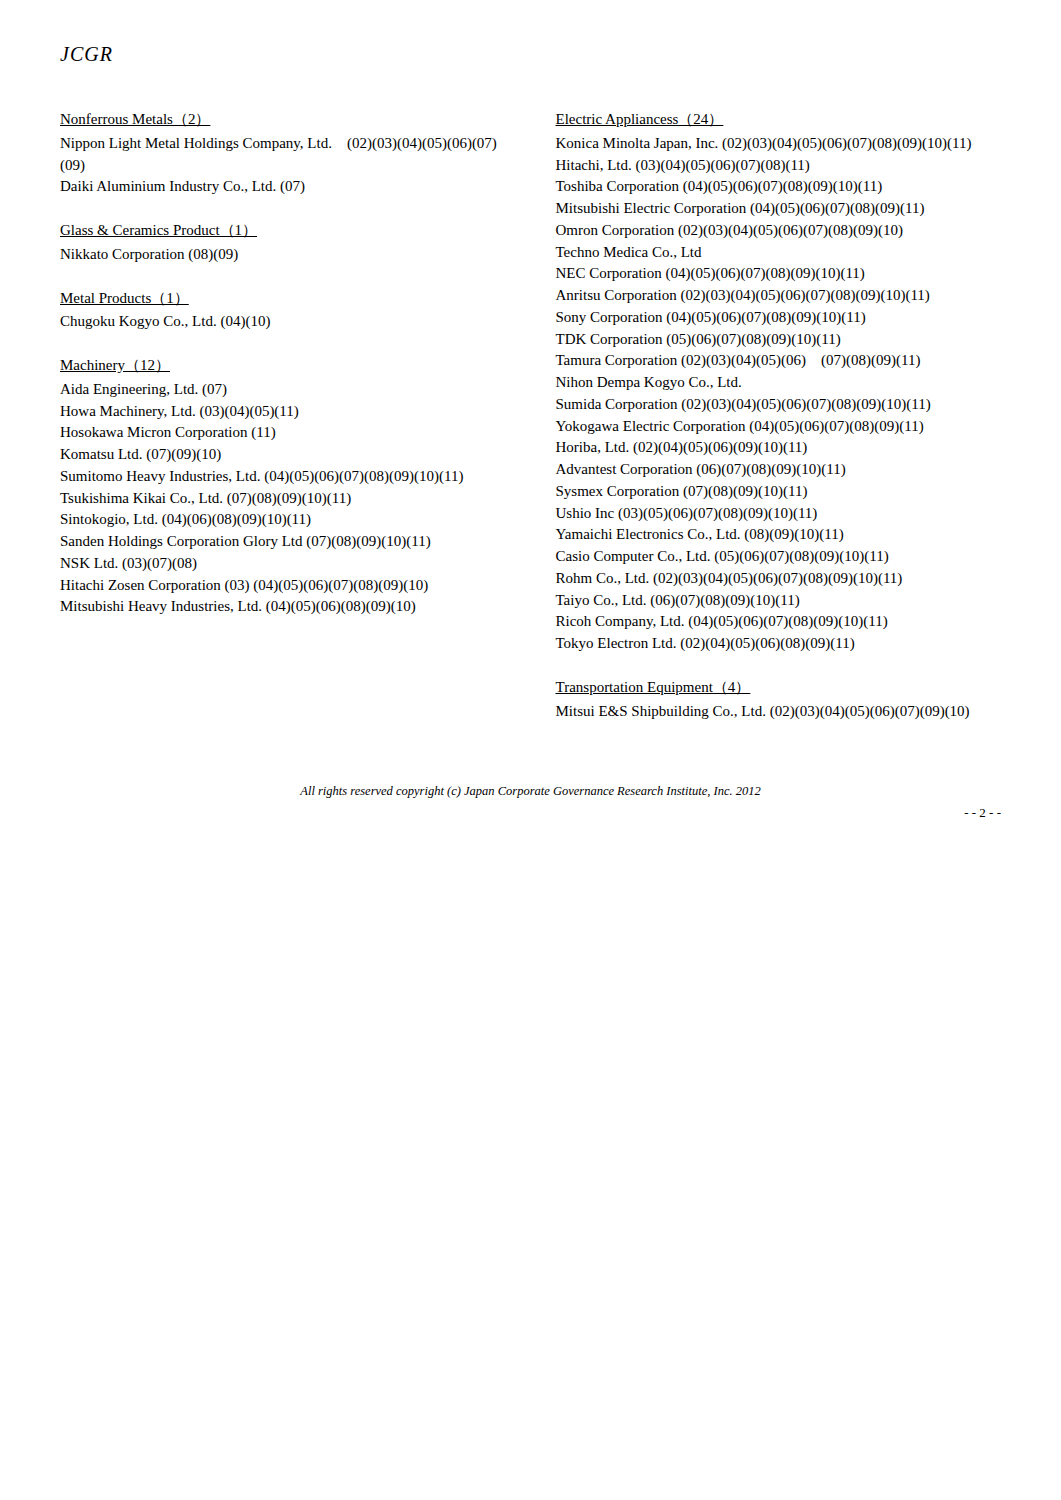JCGR
Nonferrous Metals（2）
Nippon Light Metal Holdings Company, Ltd.　(02)(03)(04)(05)(06)(07)(09)
Daiki Aluminium Industry Co., Ltd. (07)
Glass & Ceramics Product（1）
Nikkato Corporation (08)(09)
Metal Products（1）
Chugoku Kogyo Co., Ltd. (04)(10)
Machinery（12）
Aida Engineering, Ltd. (07)
Howa Machinery, Ltd. (03)(04)(05)(11)
Hosokawa Micron Corporation (11)
Komatsu Ltd. (07)(09)(10)
Sumitomo Heavy Industries, Ltd. (04)(05)(06)(07)(08)(09)(10)(11)
Tsukishima Kikai Co., Ltd. (07)(08)(09)(10)(11)
Sintokogio, Ltd. (04)(06)(08)(09)(10)(11)
Sanden Holdings Corporation Glory Ltd (07)(08)(09)(10)(11)
NSK Ltd. (03)(07)(08)
Hitachi Zosen Corporation (03) (04)(05)(06)(07)(08)(09)(10)
Mitsubishi Heavy Industries, Ltd. (04)(05)(06)(08)(09)(10)
Electric Appliancess（24）
Konica Minolta Japan, Inc. (02)(03)(04)(05)(06)(07)(08)(09)(10)(11)
Hitachi, Ltd. (03)(04)(05)(06)(07)(08)(11)
Toshiba Corporation (04)(05)(06)(07)(08)(09)(10)(11)
Mitsubishi Electric Corporation (04)(05)(06)(07)(08)(09)(11)
Omron Corporation (02)(03)(04)(05)(06)(07)(08)(09)(10)
Techno Medica Co., Ltd
NEC Corporation (04)(05)(06)(07)(08)(09)(10)(11)
Anritsu Corporation (02)(03)(04)(05)(06)(07)(08)(09)(10)(11)
Sony Corporation (04)(05)(06)(07)(08)(09)(10)(11)
TDK Corporation (05)(06)(07)(08)(09)(10)(11)
Tamura Corporation (02)(03)(04)(05)(06)　(07)(08)(09)(11)
Nihon Dempa Kogyo Co., Ltd.
Sumida Corporation (02)(03)(04)(05)(06)(07)(08)(09)(10)(11)
Yokogawa Electric Corporation (04)(05)(06)(07)(08)(09)(11)
Horiba, Ltd. (02)(04)(05)(06)(09)(10)(11)
Advantest Corporation (06)(07)(08)(09)(10)(11)
Sysmex Corporation (07)(08)(09)(10)(11)
Ushio Inc (03)(05)(06)(07)(08)(09)(10)(11)
Yamaichi Electronics Co., Ltd. (08)(09)(10)(11)
Casio Computer Co., Ltd. (05)(06)(07)(08)(09)(10)(11)
Rohm Co., Ltd. (02)(03)(04)(05)(06)(07)(08)(09)(10)(11)
Taiyo Co., Ltd. (06)(07)(08)(09)(10)(11)
Ricoh Company, Ltd. (04)(05)(06)(07)(08)(09)(10)(11)
Tokyo Electron Ltd. (02)(04)(05)(06)(08)(09)(11)
Transportation Equipment（4）
Mitsui E&S Shipbuilding Co., Ltd. (02)(03)(04)(05)(06)(07)(09)(10)
All rights reserved copyright (c) Japan Corporate Governance Research Institute, Inc. 2012
- - 2 - -